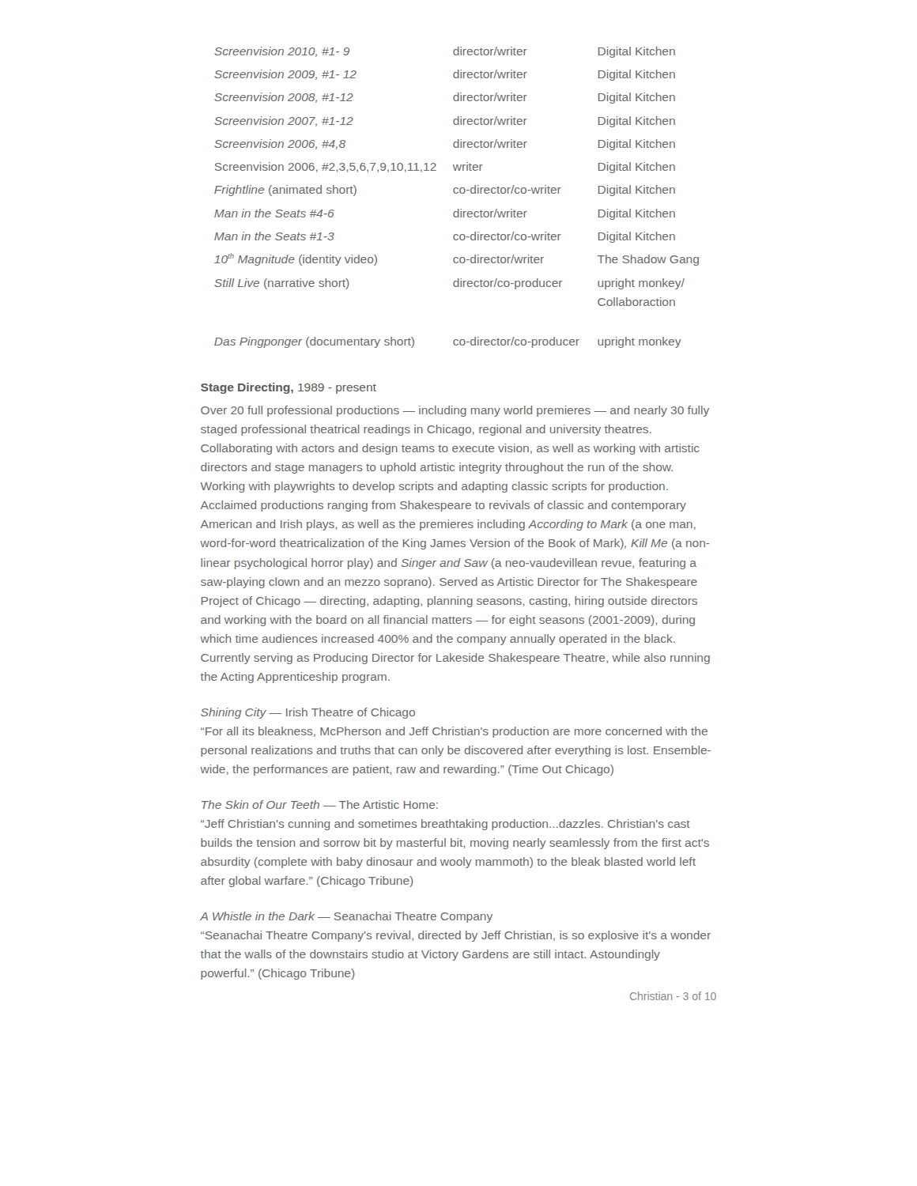| Screenvision 2010, #1- 9 | director/writer | Digital Kitchen |
| Screenvision 2009, #1- 12 | director/writer | Digital Kitchen |
| Screenvision 2008, #1-12 | director/writer | Digital Kitchen |
| Screenvision 2007, #1-12 | director/writer | Digital Kitchen |
| Screenvision 2006, #4,8 | director/writer | Digital Kitchen |
| Screenvision 2006, #2,3,5,6,7,9,10,11,12 | writer | Digital Kitchen |
| Frightline (animated short) | co-director/co-writer | Digital Kitchen |
| Man in the Seats #4-6 | director/writer | Digital Kitchen |
| Man in the Seats #1-3 | co-director/co-writer | Digital Kitchen |
| 10 th Magnitude (identity video) | co-director/writer | The Shadow Gang |
| Still Live (narrative short) | director/co-producer | upright monkey/ Collaboraction |
| Das Pingponger (documentary short) | co-director/co-producer | upright monkey |
Stage Directing, 1989 - present
Over 20 full professional productions — including many world premieres — and nearly 30 fully staged professional theatrical readings in Chicago, regional and university theatres. Collaborating with actors and design teams to execute vision, as well as working with artistic directors and stage managers to uphold artistic integrity throughout the run of the show. Working with playwrights to develop scripts and adapting classic scripts for production. Acclaimed productions ranging from Shakespeare to revivals of classic and contemporary American and Irish plays, as well as the premieres including According to Mark (a one man, word-for-word theatricalization of the King James Version of the Book of Mark), Kill Me (a non-linear psychological horror play) and Singer and Saw (a neo-vaudevillean revue, featuring a saw-playing clown and an mezzo soprano). Served as Artistic Director for The Shakespeare Project of Chicago — directing, adapting, planning seasons, casting, hiring outside directors and working with the board on all financial matters — for eight seasons (2001-2009), during which time audiences increased 400% and the company annually operated in the black. Currently serving as Producing Director for Lakeside Shakespeare Theatre, while also running the Acting Apprenticeship program.
Shining City — Irish Theatre of Chicago
“For all its bleakness, McPherson and Jeff Christian's production are more concerned with the personal realizations and truths that can only be discovered after everything is lost. Ensemble-wide, the performances are patient, raw and rewarding.” (Time Out Chicago)
The Skin of Our Teeth — The Artistic Home:
“Jeff Christian's cunning and sometimes breathtaking production...dazzles. Christian's cast builds the tension and sorrow bit by masterful bit, moving nearly seamlessly from the first act's absurdity (complete with baby dinosaur and wooly mammoth) to the bleak blasted world left after global warfare.” (Chicago Tribune)
A Whistle in the Dark — Seanachai Theatre Company
“Seanachai Theatre Company's revival, directed by Jeff Christian, is so explosive it's a wonder that the walls of the downstairs studio at Victory Gardens are still intact. Astoundingly powerful.” (Chicago Tribune)
Christian - 3 of 10